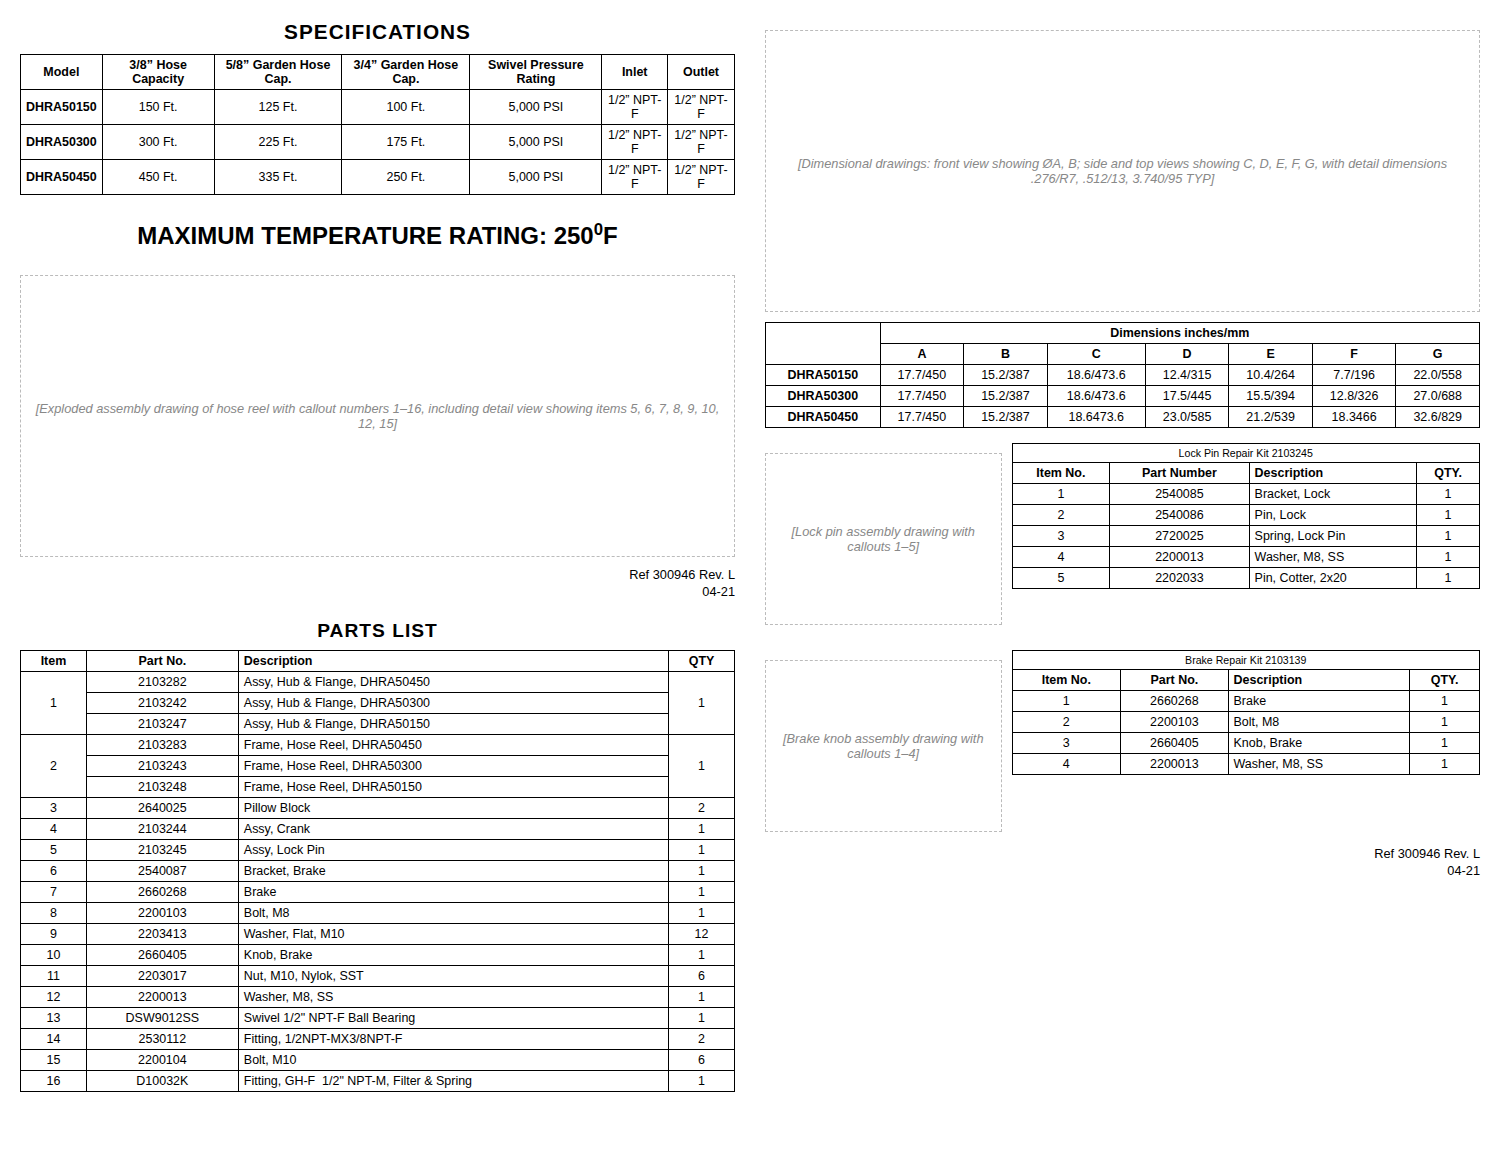SPECIFICATIONS
| Model | 3/8” Hose Capacity | 5/8” Garden Hose Cap. | 3/4” Garden Hose Cap. | Swivel Pressure Rating | Inlet | Outlet |
| --- | --- | --- | --- | --- | --- | --- |
| DHRA50150 | 150 Ft. | 125 Ft. | 100 Ft. | 5,000 PSI | 1/2” NPT-F | 1/2” NPT-F |
| DHRA50300 | 300 Ft. | 225 Ft. | 175 Ft. | 5,000 PSI | 1/2” NPT-F | 1/2” NPT-F |
| DHRA50450 | 450 Ft. | 335 Ft. | 250 Ft. | 5,000 PSI | 1/2” NPT-F | 1/2” NPT-F |
MAXIMUM TEMPERATURE RATING: 2500F
[Exploded assembly drawing of hose reel with callout numbers 1–16, including detail view showing items 5, 6, 7, 8, 9, 10, 12, 15]
Ref 300946 Rev. L
04-21
PARTS LIST
| Item | Part No. | Description | QTY |
| --- | --- | --- | --- |
| 1 | 2103282 | Assy, Hub & Flange, DHRA50450 | 1 |
| 2103242 | Assy, Hub & Flange, DHRA50300 |
| 2103247 | Assy, Hub & Flange, DHRA50150 |
| 2 | 2103283 | Frame, Hose Reel, DHRA50450 | 1 |
| 2103243 | Frame, Hose Reel, DHRA50300 |
| 2103248 | Frame, Hose Reel, DHRA50150 |
| 3 | 2640025 | Pillow Block | 2 |
| 4 | 2103244 | Assy, Crank | 1 |
| 5 | 2103245 | Assy, Lock Pin | 1 |
| 6 | 2540087 | Bracket, Brake | 1 |
| 7 | 2660268 | Brake | 1 |
| 8 | 2200103 | Bolt, M8 | 1 |
| 9 | 2203413 | Washer, Flat, M10 | 12 |
| 10 | 2660405 | Knob, Brake | 1 |
| 11 | 2203017 | Nut, M10, Nylok, SST | 6 |
| 12 | 2200013 | Washer, M8, SS | 1 |
| 13 | DSW9012SS | Swivel 1/2" NPT-F Ball Bearing | 1 |
| 14 | 2530112 | Fitting, 1/2NPT-MX3/8NPT-F | 2 |
| 15 | 2200104 | Bolt, M10 | 6 |
| 16 | D10032K | Fitting, GH-F 1/2" NPT-M, Filter & Spring | 1 |
[Dimensional drawings: front view showing ØA, B; side and top views showing C, D, E, F, G, with detail dimensions .276/R7, .512/13, 3.740/95 TYP]
| | Dimensions inches/mm |
| --- | --- |
| A | B | C | D | E | F | G |
| DHRA50150 | 17.7/450 | 15.2/387 | 18.6/473.6 | 12.4/315 | 10.4/264 | 7.7/196 | 22.0/558 |
| DHRA50300 | 17.7/450 | 15.2/387 | 18.6/473.6 | 17.5/445 | 15.5/394 | 12.8/326 | 27.0/688 |
| DHRA50450 | 17.7/450 | 15.2/387 | 18.6473.6 | 23.0/585 | 21.2/539 | 18.3466 | 32.6/829 |
[Lock pin assembly drawing with callouts 1–5]
Lock Pin Repair Kit 2103245
| Item No. | Part Number | Description | QTY. |
| --- | --- | --- | --- |
| 1 | 2540085 | Bracket, Lock | 1 |
| 2 | 2540086 | Pin, Lock | 1 |
| 3 | 2720025 | Spring, Lock Pin | 1 |
| 4 | 2200013 | Washer, M8, SS | 1 |
| 5 | 2202033 | Pin, Cotter, 2x20 | 1 |
[Brake knob assembly drawing with callouts 1–4]
Brake Repair Kit 2103139
| Item No. | Part No. | Description | QTY. |
| --- | --- | --- | --- |
| 1 | 2660268 | Brake | 1 |
| 2 | 2200103 | Bolt, M8 | 1 |
| 3 | 2660405 | Knob, Brake | 1 |
| 4 | 2200013 | Washer, M8, SS | 1 |
Ref 300946 Rev. L
04-21